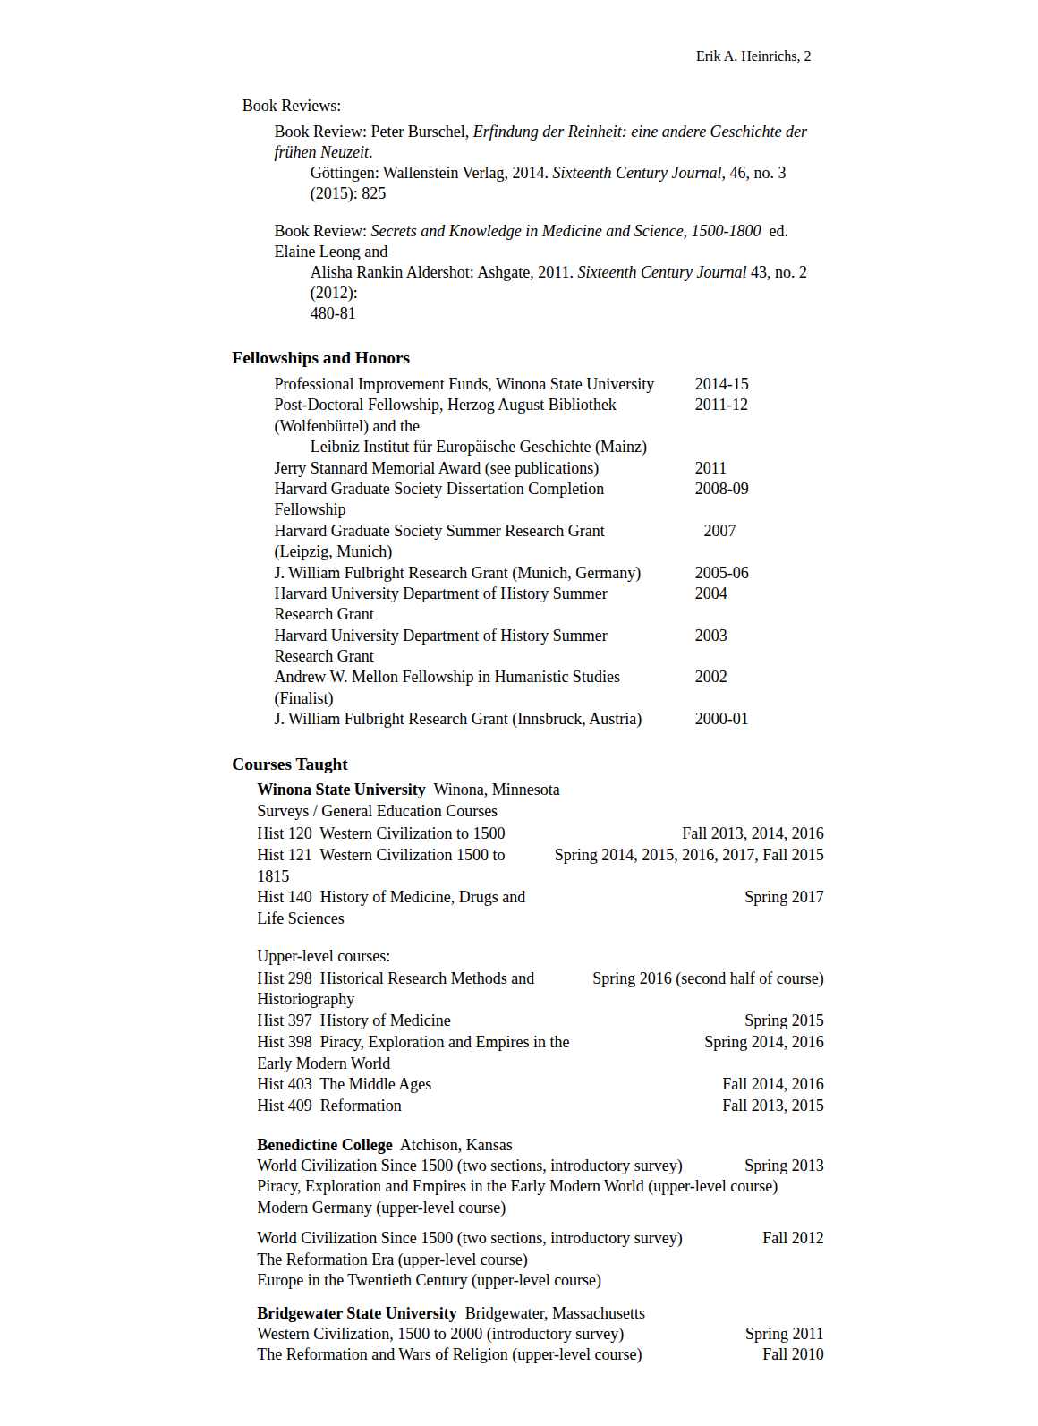Erik A. Heinrichs, 2
Book Reviews:
Book Review: Peter Burschel, Erfindung der Reinheit: eine andere Geschichte der frühen Neuzeit. Göttingen: Wallenstein Verlag, 2014. Sixteenth Century Journal, 46, no. 3 (2015): 825
Book Review: Secrets and Knowledge in Medicine and Science, 1500-1800 ed. Elaine Leong and Alisha Rankin Aldershot: Ashgate, 2011. Sixteenth Century Journal 43, no. 2 (2012): 480-81
Fellowships and Honors
| Professional Improvement Funds, Winona State University | 2014-15 |
| Post-Doctoral Fellowship, Herzog August Bibliothek (Wolfenbüttel) and the | 2011-12 |
| Leibniz Institut für Europäische Geschichte (Mainz) |
| Jerry Stannard Memorial Award (see publications) | 2011 |
| Harvard Graduate Society Dissertation Completion Fellowship | 2008-09 |
| Harvard Graduate Society Summer Research Grant (Leipzig, Munich) | 2007 |
| J. William Fulbright Research Grant (Munich, Germany) | 2005-06 |
| Harvard University Department of History Summer Research Grant | 2004 |
| Harvard University Department of History Summer Research Grant | 2003 |
| Andrew W. Mellon Fellowship in Humanistic Studies (Finalist) | 2002 |
| J. William Fulbright Research Grant (Innsbruck, Austria) | 2000-01 |
Courses Taught
Winona State University Winona, Minnesota
Surveys / General Education Courses
| Hist 120 Western Civilization to 1500 | Fall 2013, 2014, 2016 |
| Hist 121 Western Civilization 1500 to 1815 | Spring 2014, 2015, 2016, 2017, Fall 2015 |
| Hist 140 History of Medicine, Drugs and Life Sciences | Spring 2017 |
Upper-level courses:
| Hist 298 Historical Research Methods and Historiography | Spring 2016 (second half of course) |
| Hist 397 History of Medicine | Spring 2015 |
| Hist 398 Piracy, Exploration and Empires in the Early Modern World | Spring 2014, 2016 |
| Hist 403 The Middle Ages | Fall 2014, 2016 |
| Hist 409 Reformation | Fall 2013, 2015 |
Benedictine College Atchison, Kansas
| World Civilization Since 1500 (two sections, introductory survey) | Spring 2013 |
| Piracy, Exploration and Empires in the Early Modern World (upper-level course) |
| Modern Germany (upper-level course) |
| World Civilization Since 1500 (two sections, introductory survey) | Fall 2012 |
| The Reformation Era (upper-level course) |
| Europe in the Twentieth Century (upper-level course) |
Bridgewater State University Bridgewater, Massachusetts
| Western Civilization, 1500 to 2000 (introductory survey) | Spring 2011 |
| The Reformation and Wars of Religion (upper-level course) | Fall 2010 |